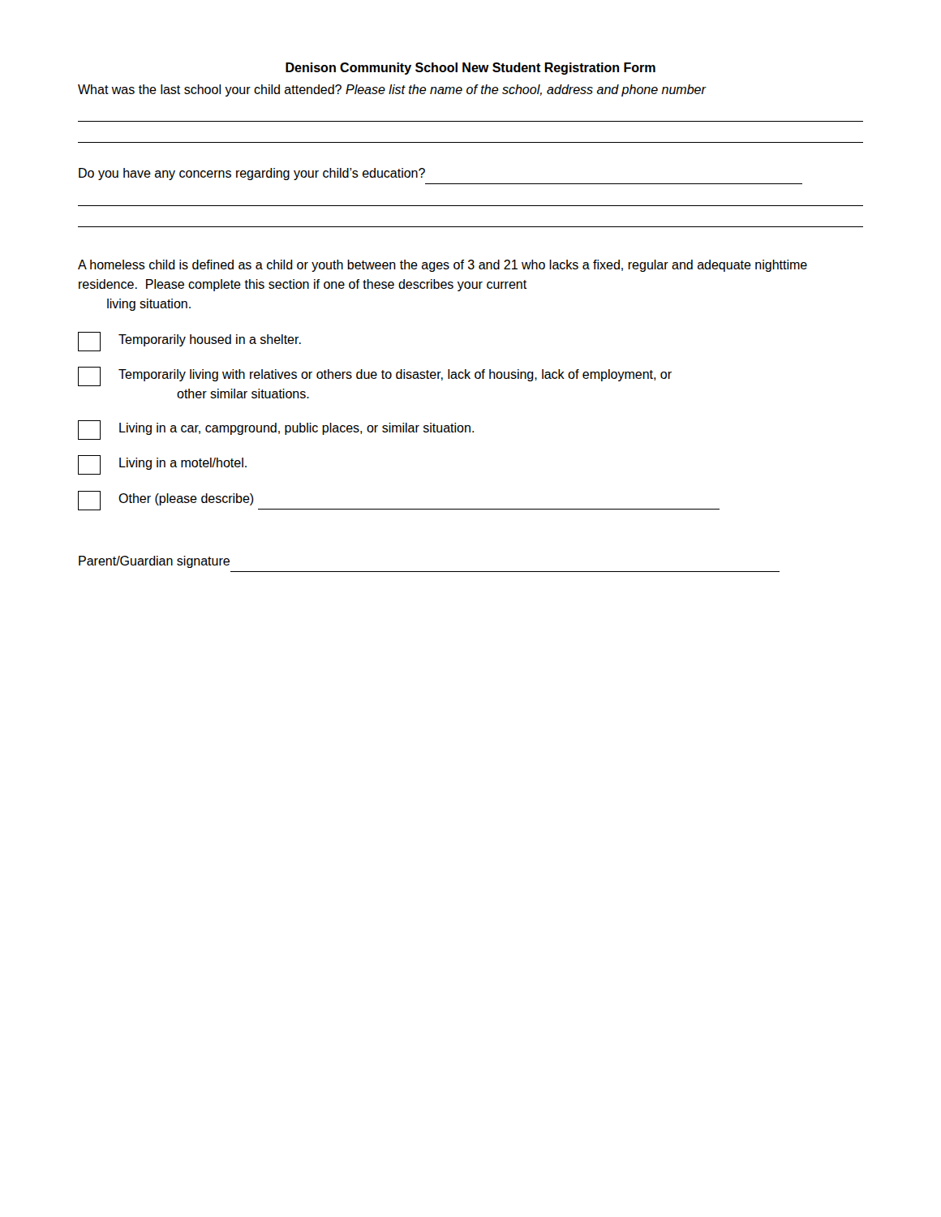Denison Community School New Student Registration Form
What was the last school your child attended? Please list the name of the school, address and phone number
Do you have any concerns regarding your child’s education?
A homeless child is defined as a child or youth between the ages of 3 and 21 who lacks a fixed, regular and adequate nighttime residence. Please complete this section if one of these describes your current living situation.
Temporarily housed in a shelter.
Temporarily living with relatives or others due to disaster, lack of housing, lack of employment, or other similar situations.
Living in a car, campground, public places, or similar situation.
Living in a motel/hotel.
Other (please describe)
Parent/Guardian signature